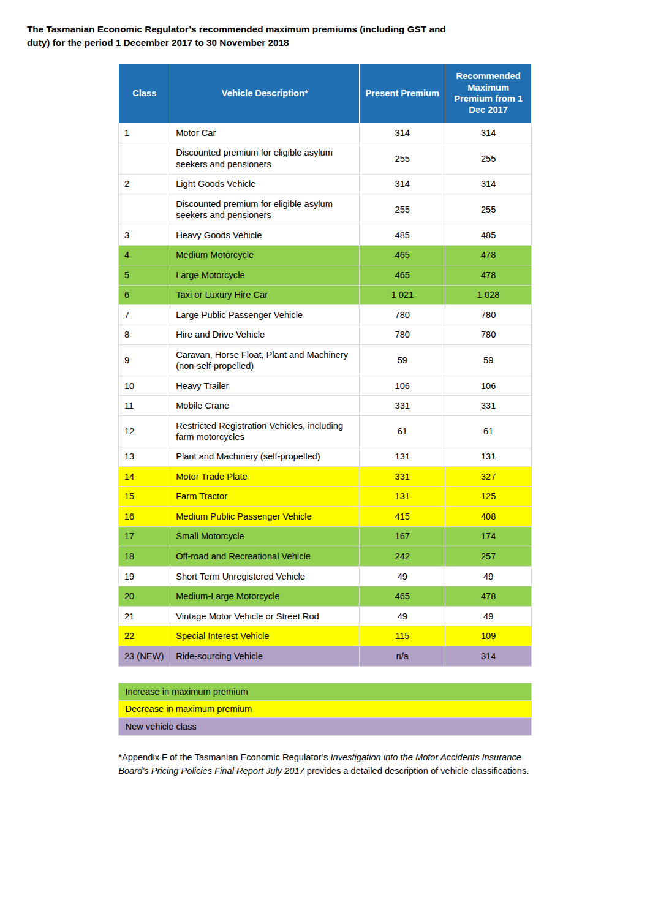The Tasmanian Economic Regulator’s recommended maximum premiums (including GST and duty) for the period 1 December 2017 to 30 November 2018
| Class | Vehicle Description* | Present Premium | Recommended Maximum Premium from 1 Dec 2017 |
| --- | --- | --- | --- |
| 1 | Motor Car | 314 | 314 |
| | Discounted premium for eligible asylum seekers and pensioners | 255 | 255 |
| 2 | Light Goods Vehicle | 314 | 314 |
| | Discounted premium for eligible asylum seekers and pensioners | 255 | 255 |
| 3 | Heavy Goods Vehicle | 485 | 485 |
| 4 | Medium Motorcycle | 465 | 478 |
| 5 | Large Motorcycle | 465 | 478 |
| 6 | Taxi or Luxury Hire Car | 1 021 | 1 028 |
| 7 | Large Public Passenger Vehicle | 780 | 780 |
| 8 | Hire and Drive Vehicle | 780 | 780 |
| 9 | Caravan, Horse Float, Plant and Machinery (non-self-propelled) | 59 | 59 |
| 10 | Heavy Trailer | 106 | 106 |
| 11 | Mobile Crane | 331 | 331 |
| 12 | Restricted Registration Vehicles, including farm motorcycles | 61 | 61 |
| 13 | Plant and Machinery (self-propelled) | 131 | 131 |
| 14 | Motor Trade Plate | 331 | 327 |
| 15 | Farm Tractor | 131 | 125 |
| 16 | Medium Public Passenger Vehicle | 415 | 408 |
| 17 | Small Motorcycle | 167 | 174 |
| 18 | Off-road and Recreational Vehicle | 242 | 257 |
| 19 | Short Term Unregistered Vehicle | 49 | 49 |
| 20 | Medium-Large Motorcycle | 465 | 478 |
| 21 | Vintage Motor Vehicle or Street Rod | 49 | 49 |
| 22 | Special Interest Vehicle | 115 | 109 |
| 23 (NEW) | Ride-sourcing Vehicle | n/a | 314 |
| Increase in maximum premium |
| Decrease in maximum premium |
| New vehicle class |
*Appendix F of the Tasmanian Economic Regulator’s Investigation into the Motor Accidents Insurance Board’s Pricing Policies Final Report July 2017 provides a detailed description of vehicle classifications.